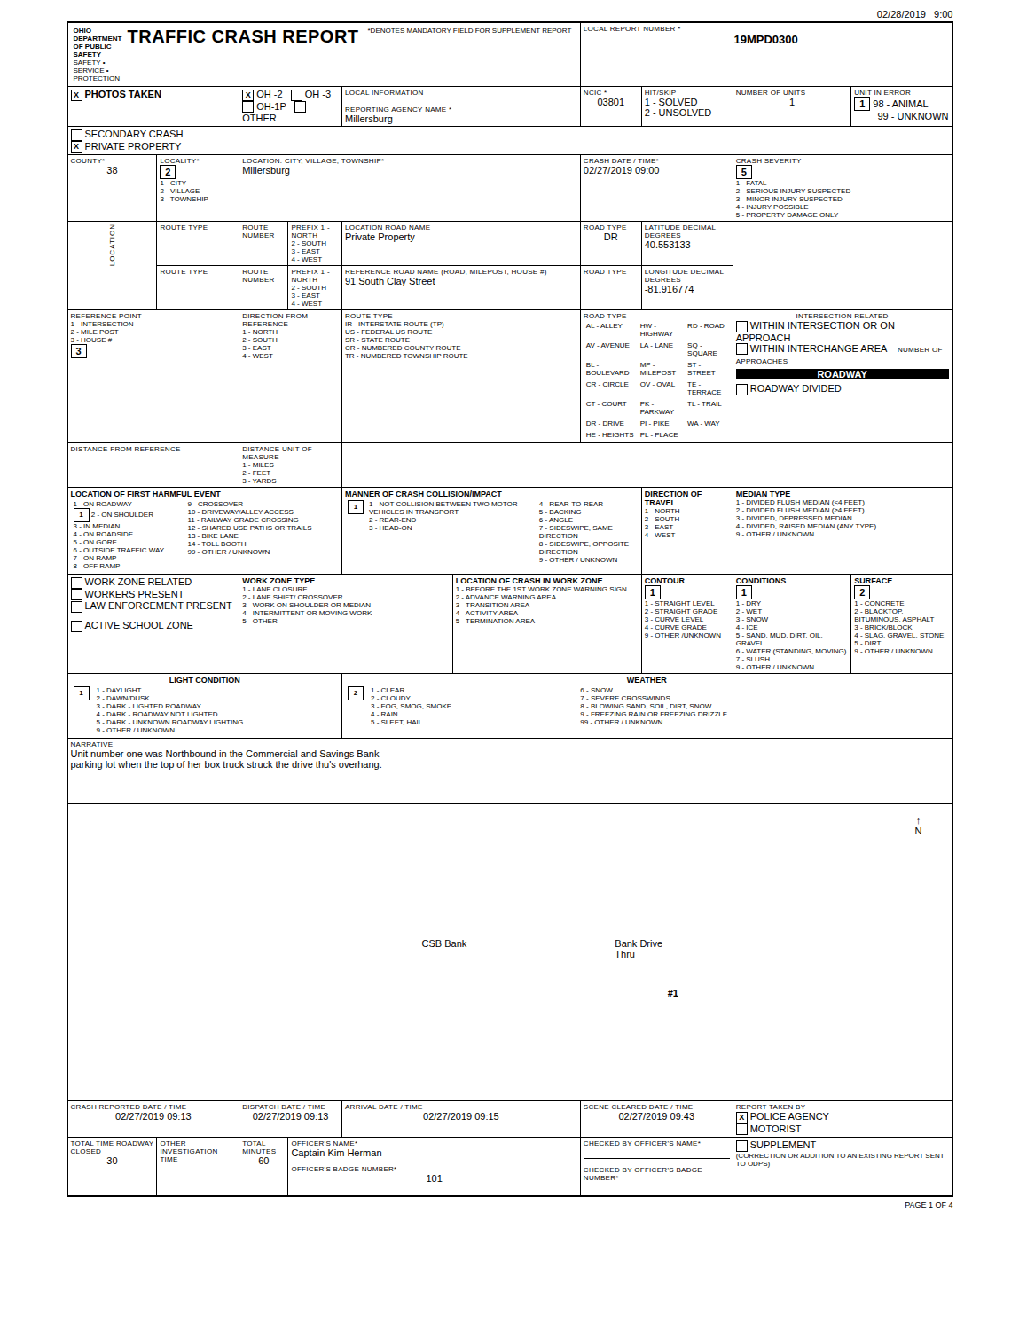02/28/2019 9:00
| / OHIO DEPARTMENT OF PUBLIC SAFETY SAFETY • SERVICE • PROTECTION / TRAFFIC CRASH REPORT / *DENOTES MANDATORY FIELD FOR SUPPLEMENT REPORT / | LOCAL REPORT NUMBER * 19MPD0300 |
| PHOTOS TAKEN | OH -2 OH -3 OH-1P OTHER | LOCAL INFORMATION REPORTING AGENCY NAME * Millersburg | NCIC * 03801 | HIT/SKIP 1 - SOLVED 2 - UNSOLVED | NUMBER OF UNITS 1 | UNIT IN ERROR 1 98 - ANIMAL 99 - UNKNOWN |
| SECONDARY CRASH PRIVATE PROPERTY | |
| COUNTY* 38 | LOCALITY* 2 1 - CITY 2 - VILLAGE 3 - TOWNSHIP | LOCATION: CITY, VILLAGE, TOWNSHIP* Millersburg | CRASH DATE / TIME* 02/27/2019 09:00 | CRASH SEVERITY 5 1 - FATAL 2 - SERIOUS INJURY SUSPECTED 3 - MINOR INJURY SUSPECTED 4 - INJURY POSSIBLE 5 - PROPERTY DAMAGE ONLY |
| LOCATION | ROUTE TYPE | ROUTE NUMBER | PREFIX 1 - NORTH 2 - SOUTH 3 - EAST 4 - WEST | LOCATION ROAD NAME Private Property | ROAD TYPE DR | LATITUDE DECIMAL DEGREES 40.553133 | |
| ROUTE TYPE | ROUTE NUMBER | PREFIX 1 - NORTH 2 - SOUTH 3 - EAST 4 - WEST | REFERENCE ROAD NAME (ROAD, MILEPOST, HOUSE #) 91 South Clay Street | ROAD TYPE | LONGITUDE DECIMAL DEGREES -81.916774 | |
| REFERENCE POINT 1 - INTERSECTION 2 - MILE POST 3 - HOUSE # 3 | DIRECTION FROM REFERENCE 1 - NORTH 2 - SOUTH 3 - EAST 4 - WEST | ROUTE TYPE IR - INTERSTATE ROUTE (TP) US - FEDERAL US ROUTE SR - STATE ROUTE CR - NUMBERED COUNTY ROUTE TR - NUMBERED TOWNSHIP ROUTE | ROAD TYPE / AL - ALLEY / HW - HIGHWAY / RD - ROAD / / AV - AVENUE / LA - LANE / SQ - SQUARE / / BL - BOULEVARD / MP - MILEPOST / ST - STREET / / CR - CIRCLE / OV - OVAL / TE - TERRACE / / CT - COURT / PK - PARKWAY / TL - TRAIL / / DR - DRIVE / PI - PIKE / WA - WAY / / HE - HEIGHTS / PL - PLACE / / | INTERSECTION RELATED WITHIN INTERSECTION OR ON APPROACH WITHIN INTERCHANGE AREA NUMBER OF APPROACHES ROADWAY ROADWAY DIVIDED |
| DISTANCE FROM REFERENCE | DISTANCE UNIT OF MEASURE 1 - MILES 2 - FEET 3 - YARDS | |
| LOCATION OF FIRST HARMFUL EVENT / 1 - ON ROADWAY 1 2 - ON SHOULDER 3 - IN MEDIAN 4 - ON ROADSIDE 5 - ON GORE 6 - OUTSIDE TRAFFIC WAY 7 - ON RAMP 8 - OFF RAMP / 9 - CROSSOVER 10 - DRIVEWAY/ALLEY ACCESS 11 - RAILWAY GRADE CROSSING 12 - SHARED USE PATHS OR TRAILS 13 - BIKE LANE 14 - TOLL BOOTH 99 - OTHER / UNKNOWN / | MANNER OF CRASH COLLISION/IMPACT / 1 / 1 - NOT COLLISION BETWEEN TWO MOTOR VEHICLES IN TRANSPORT 2 - REAR-END 3 - HEAD-ON / 4 - REAR-TO-REAR 5 - BACKING 6 - ANGLE 7 - SIDESWIPE, SAME DIRECTION 8 - SIDESWIPE, OPPOSITE DIRECTION 9 - OTHER / UNKNOWN / | DIRECTION OF TRAVEL 1 - NORTH 2 - SOUTH 3 - EAST 4 - WEST | MEDIAN TYPE 1 - DIVIDED FLUSH MEDIAN (<4 FEET) 2 - DIVIDED FLUSH MEDIAN (≥4 FEET) 3 - DIVIDED, DEPRESSED MEDIAN 4 - DIVIDED, RAISED MEDIAN (ANY TYPE) 9 - OTHER / UNKNOWN |
| WORK ZONE RELATED WORKERS PRESENT LAW ENFORCEMENT PRESENT ACTIVE SCHOOL ZONE | WORK ZONE TYPE 1 - LANE CLOSURE 2 - LANE SHIFT/ CROSSOVER 3 - WORK ON SHOULDER OR MEDIAN 4 - INTERMITTENT OR MOVING WORK 5 - OTHER | LOCATION OF CRASH IN WORK ZONE 1 - BEFORE THE 1ST WORK ZONE WARNING SIGN 2 - ADVANCE WARNING AREA 3 - TRANSITION AREA 4 - ACTIVITY AREA 5 - TERMINATION AREA | CONTOUR 1 1 - STRAIGHT LEVEL 2 - STRAIGHT GRADE 3 - CURVE LEVEL 4 - CURVE GRADE 9 - OTHER /UNKNOWN | CONDITIONS 1 1 - DRY 2 - WET 3 - SNOW 4 - ICE 5 - SAND, MUD, DIRT, OIL, GRAVEL 6 - WATER (STANDING, MOVING) 7 - SLUSH 9 - OTHER / UNKNOWN | SURFACE 2 1 - CONCRETE 2 - BLACKTOP, BITUMINOUS, ASPHALT 3 - BRICK/BLOCK 4 - SLAG, GRAVEL, STONE 5 - DIRT 9 - OTHER / UNKNOWN |
| LIGHT CONDITION / 1 / 1 - DAYLIGHT 2 - DAWN/DUSK 3 - DARK - LIGHTED ROADWAY 4 - DARK - ROADWAY NOT LIGHTED 5 - DARK - UNKNOWN ROADWAY LIGHTING 9 - OTHER / UNKNOWN / | WEATHER / 2 / 1 - CLEAR 2 - CLOUDY 3 - FOG, SMOG, SMOKE 4 - RAIN 5 - SLEET, HAIL / 6 - SNOW 7 - SEVERE CROSSWINDS 8 - BLOWING SAND, SOIL, DIRT, SNOW 9 - FREEZING RAIN OR FREEZING DRIZZLE 99 - OTHER / UNKNOWN / |
| NARRATIVE Unit number one was Northbound in the Commercial and Savings Bank parking lot when the top of her box truck struck the drive thu's overhang. |
| CSB Bank Bank Drive Thru #1 ↑ N |
| CRASH REPORTED DATE / TIME 02/27/2019 09:13 | DISPATCH DATE / TIME 02/27/2019 09:13 | ARRIVAL DATE / TIME 02/27/2019 09:15 | SCENE CLEARED DATE / TIME 02/27/2019 09:43 | REPORT TAKEN BY POLICE AGENCY MOTORIST |
| TOTAL TIME ROADWAY CLOSED 30 | OTHER INVESTIGATION TIME | TOTAL MINUTES 60 | OFFICER'S NAME* Captain Kim Herman OFFICER'S BADGE NUMBER* 101 | CHECKED BY OFFICER'S NAME* CHECKED BY OFFICER'S BADGE NUMBER* | SUPPLEMENT (CORRECTION OR ADDITION TO AN EXISTING REPORT SENT TO ODPS) |
PAGE 1 OF 4